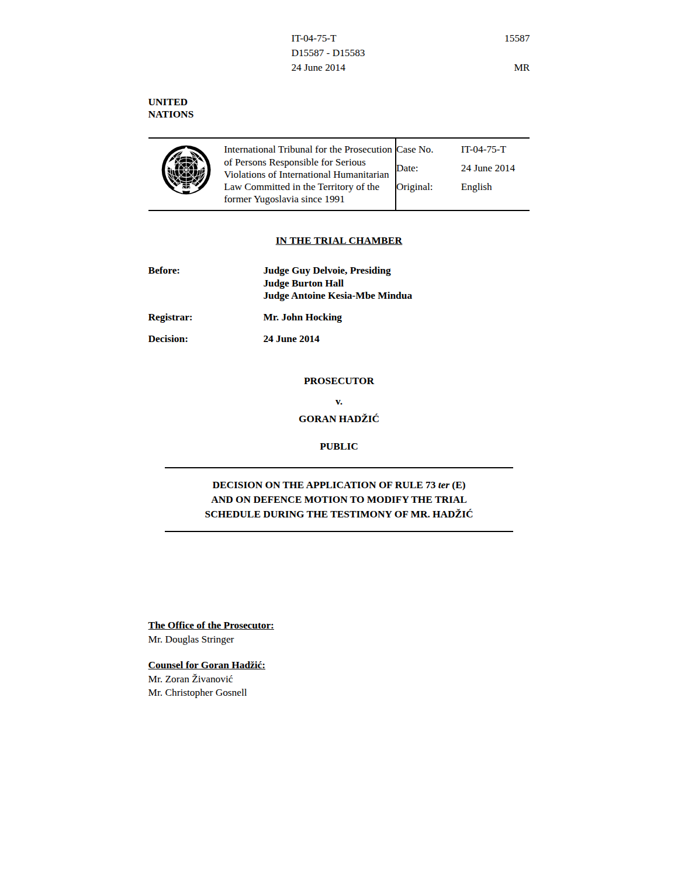IT-04-75-T D15587 - D15583 24 June 2014
15587
MR
UNITED
NATIONS
| | International Tribunal for the Prosecution of Persons Responsible for Serious Violations of International Humanitarian Law Committed in the Territory of the former Yugoslavia since 1991 | / Case No. / IT-04-75-T / / Date: / 24 June 2014 / / Original: / English / |
IN THE TRIAL CHAMBER
| Before: | Judge Guy Delvoie, Presiding Judge Burton Hall Judge Antoine Kesia-Mbe Mindua |
| Registrar: | Mr. John Hocking |
| Decision: | 24 June 2014 |
PROSECUTOR
v.
GORAN HADŽIĆ
PUBLIC
DECISION ON THE APPLICATION OF RULE 73 ter (E)
AND ON DEFENCE MOTION TO MODIFY THE TRIAL
SCHEDULE DURING THE TESTIMONY OF MR. HADŽIĆ
The Office of the Prosecutor:
Mr. Douglas Stringer
Counsel for Goran Hadžić:
Mr. Zoran Živanović
Mr. Christopher Gosnell